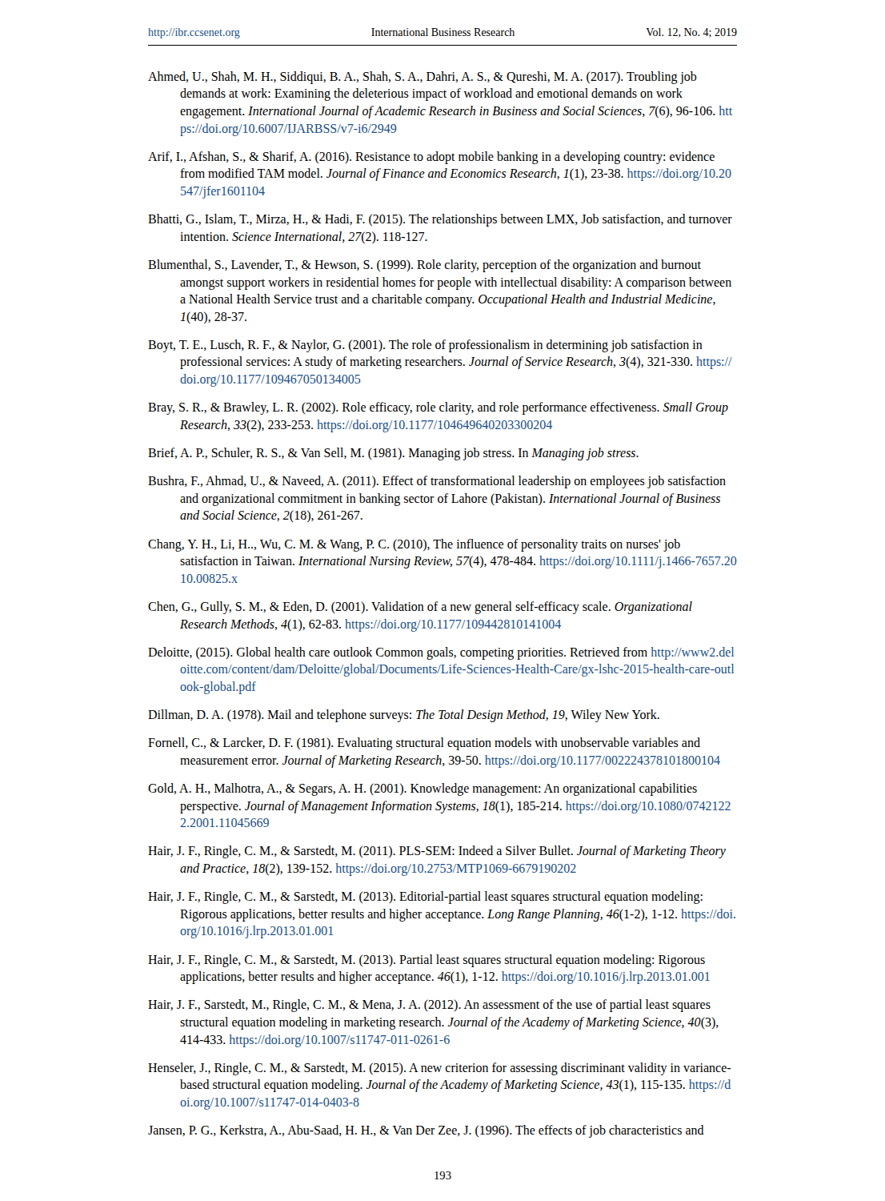http://ibr.ccsenet.org International Business Research Vol. 12, No. 4; 2019
Ahmed, U., Shah, M. H., Siddiqui, B. A., Shah, S. A., Dahri, A. S., & Qureshi, M. A. (2017). Troubling job demands at work: Examining the deleterious impact of workload and emotional demands on work engagement. International Journal of Academic Research in Business and Social Sciences, 7(6), 96-106. https://doi.org/10.6007/IJARBSS/v7-i6/2949
Arif, I., Afshan, S., & Sharif, A. (2016). Resistance to adopt mobile banking in a developing country: evidence from modified TAM model. Journal of Finance and Economics Research, 1(1), 23-38. https://doi.org/10.20547/jfer1601104
Bhatti, G., Islam, T., Mirza, H., & Hadi, F. (2015). The relationships between LMX, Job satisfaction, and turnover intention. Science International, 27(2). 118-127.
Blumenthal, S., Lavender, T., & Hewson, S. (1999). Role clarity, perception of the organization and burnout amongst support workers in residential homes for people with intellectual disability: A comparison between a National Health Service trust and a charitable company. Occupational Health and Industrial Medicine, 1(40), 28-37.
Boyt, T. E., Lusch, R. F., & Naylor, G. (2001). The role of professionalism in determining job satisfaction in professional services: A study of marketing researchers. Journal of Service Research, 3(4), 321-330. https://doi.org/10.1177/109467050134005
Bray, S. R., & Brawley, L. R. (2002). Role efficacy, role clarity, and role performance effectiveness. Small Group Research, 33(2), 233-253. https://doi.org/10.1177/104649640203300204
Brief, A. P., Schuler, R. S., & Van Sell, M. (1981). Managing job stress. In Managing job stress.
Bushra, F., Ahmad, U., & Naveed, A. (2011). Effect of transformational leadership on employees job satisfaction and organizational commitment in banking sector of Lahore (Pakistan). International Journal of Business and Social Science, 2(18), 261-267.
Chang, Y. H., Li, H.., Wu, C. M. & Wang, P. C. (2010), The influence of personality traits on nurses' job satisfaction in Taiwan. International Nursing Review, 57(4), 478-484. https://doi.org/10.1111/j.1466-7657.2010.00825.x
Chen, G., Gully, S. M., & Eden, D. (2001). Validation of a new general self-efficacy scale. Organizational Research Methods, 4(1), 62-83. https://doi.org/10.1177/109442810141004
Deloitte, (2015). Global health care outlook Common goals, competing priorities. Retrieved from http://www2.deloitte.com/content/dam/Deloitte/global/Documents/Life-Sciences-Health-Care/gx-lshc-2015-health-care-outlook-global.pdf
Dillman, D. A. (1978). Mail and telephone surveys: The Total Design Method, 19, Wiley New York.
Fornell, C., & Larcker, D. F. (1981). Evaluating structural equation models with unobservable variables and measurement error. Journal of Marketing Research, 39-50. https://doi.org/10.1177/002224378101800104
Gold, A. H., Malhotra, A., & Segars, A. H. (2001). Knowledge management: An organizational capabilities perspective. Journal of Management Information Systems, 18(1), 185-214. https://doi.org/10.1080/07421222.2001.11045669
Hair, J. F., Ringle, C. M., & Sarstedt, M. (2011). PLS-SEM: Indeed a Silver Bullet. Journal of Marketing Theory and Practice, 18(2), 139-152. https://doi.org/10.2753/MTP1069-6679190202
Hair, J. F., Ringle, C. M., & Sarstedt, M. (2013). Editorial-partial least squares structural equation modeling: Rigorous applications, better results and higher acceptance. Long Range Planning, 46(1-2), 1-12. https://doi.org/10.1016/j.lrp.2013.01.001
Hair, J. F., Ringle, C. M., & Sarstedt, M. (2013). Partial least squares structural equation modeling: Rigorous applications, better results and higher acceptance. 46(1), 1-12. https://doi.org/10.1016/j.lrp.2013.01.001
Hair, J. F., Sarstedt, M., Ringle, C. M., & Mena, J. A. (2012). An assessment of the use of partial least squares structural equation modeling in marketing research. Journal of the Academy of Marketing Science, 40(3), 414-433. https://doi.org/10.1007/s11747-011-0261-6
Henseler, J., Ringle, C. M., & Sarstedt, M. (2015). A new criterion for assessing discriminant validity in variance-based structural equation modeling. Journal of the Academy of Marketing Science, 43(1), 115-135. https://doi.org/10.1007/s11747-014-0403-8
Jansen, P. G., Kerkstra, A., Abu-Saad, H. H., & Van Der Zee, J. (1996). The effects of job characteristics and
193